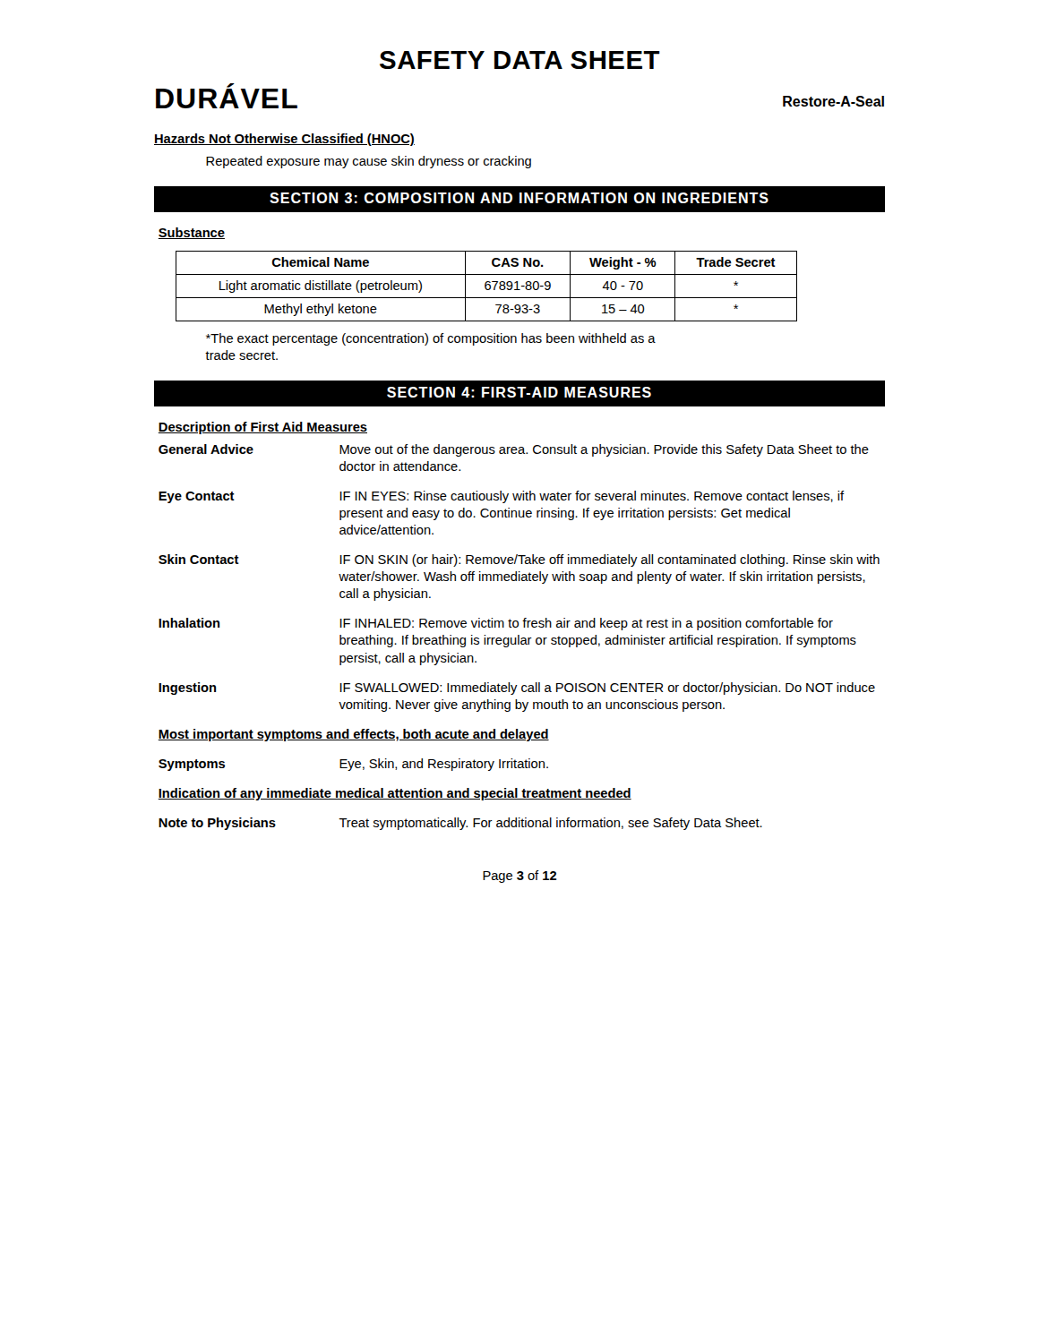SAFETY DATA SHEET
DURÁVEL
Restore-A-Seal
Hazards Not Otherwise Classified (HNOC)
Repeated exposure may cause skin dryness or cracking
SECTION 3: COMPOSITION AND INFORMATION ON INGREDIENTS
Substance
| Chemical Name | CAS No. | Weight - % | Trade Secret |
| --- | --- | --- | --- |
| Light aromatic distillate (petroleum) | 67891-80-9 | 40 - 70 | * |
| Methyl ethyl ketone | 78-93-3 | 15 – 40 | * |
*The exact percentage (concentration) of composition has been withheld as a
trade secret.
SECTION 4: FIRST-AID MEASURES
Description of First Aid Measures
General Advice
Move out of the dangerous area. Consult a physician. Provide this Safety Data Sheet to the doctor in attendance.
Eye Contact
IF IN EYES: Rinse cautiously with water for several minutes. Remove contact lenses, if present and easy to do. Continue rinsing. If eye irritation persists: Get medical advice/attention.
Skin Contact
IF ON SKIN (or hair): Remove/Take off immediately all contaminated clothing. Rinse skin with water/shower. Wash off immediately with soap and plenty of water. If skin irritation persists, call a physician.
Inhalation
IF INHALED: Remove victim to fresh air and keep at rest in a position comfortable for breathing. If breathing is irregular or stopped, administer artificial respiration. If symptoms persist, call a physician.
Ingestion
IF SWALLOWED: Immediately call a POISON CENTER or doctor/physician. Do NOT induce vomiting. Never give anything by mouth to an unconscious person.
Most important symptoms and effects, both acute and delayed
Symptoms
Eye, Skin, and Respiratory Irritation.
Indication of any immediate medical attention and special treatment needed
Note to Physicians
Treat symptomatically. For additional information, see Safety Data Sheet.
Page 3 of 12